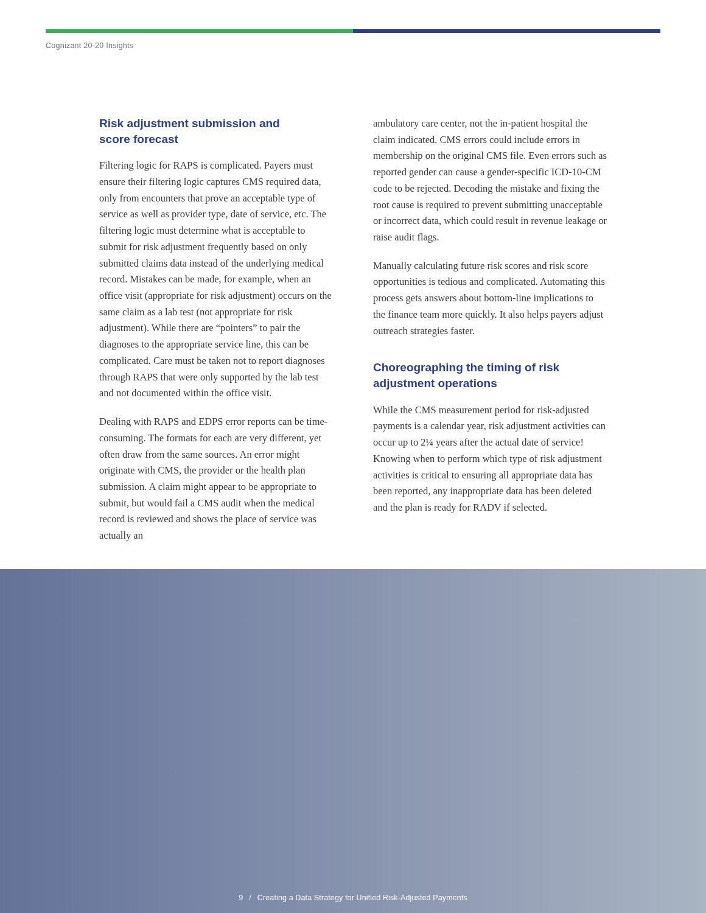Cognizant 20-20 Insights
Risk adjustment submission and
score forecast
Filtering logic for RAPS is complicated. Payers must ensure their filtering logic captures CMS required data, only from encounters that prove an acceptable type of service as well as provider type, date of service, etc. The filtering logic must determine what is acceptable to submit for risk adjustment frequently based on only submitted claims data instead of the underlying medical record. Mistakes can be made, for example, when an office visit (appropriate for risk adjustment) occurs on the same claim as a lab test (not appropriate for risk adjustment). While there are “pointers” to pair the diagnoses to the appropriate service line, this can be complicated. Care must be taken not to report diagnoses through RAPS that were only supported by the lab test and not documented within the office visit.
Dealing with RAPS and EDPS error reports can be time-consuming. The formats for each are very different, yet often draw from the same sources. An error might originate with CMS, the provider or the health plan submission. A claim might appear to be appropriate to submit, but would fail a CMS audit when the medical record is reviewed and shows the place of service was actually an
ambulatory care center, not the in-patient hospital the claim indicated. CMS errors could include errors in membership on the original CMS file. Even errors such as reported gender can cause a gender-specific ICD-10-CM code to be rejected. Decoding the mistake and fixing the root cause is required to prevent submitting unacceptable or incorrect data, which could result in revenue leakage or raise audit flags.
Manually calculating future risk scores and risk score opportunities is tedious and complicated. Automating this process gets answers about bottom-line implications to the finance team more quickly. It also helps payers adjust outreach strategies faster.
Choreographing the timing of risk
adjustment operations
While the CMS measurement period for risk-adjusted payments is a calendar year, risk adjustment activities can occur up to 2¼ years after the actual date of service! Knowing when to perform which type of risk adjustment activities is critical to ensuring all appropriate data has been reported, any inappropriate data has been deleted and the plan is ready for RADV if selected.
9/Creating a Data Strategy for Unified Risk-Adjusted Payments